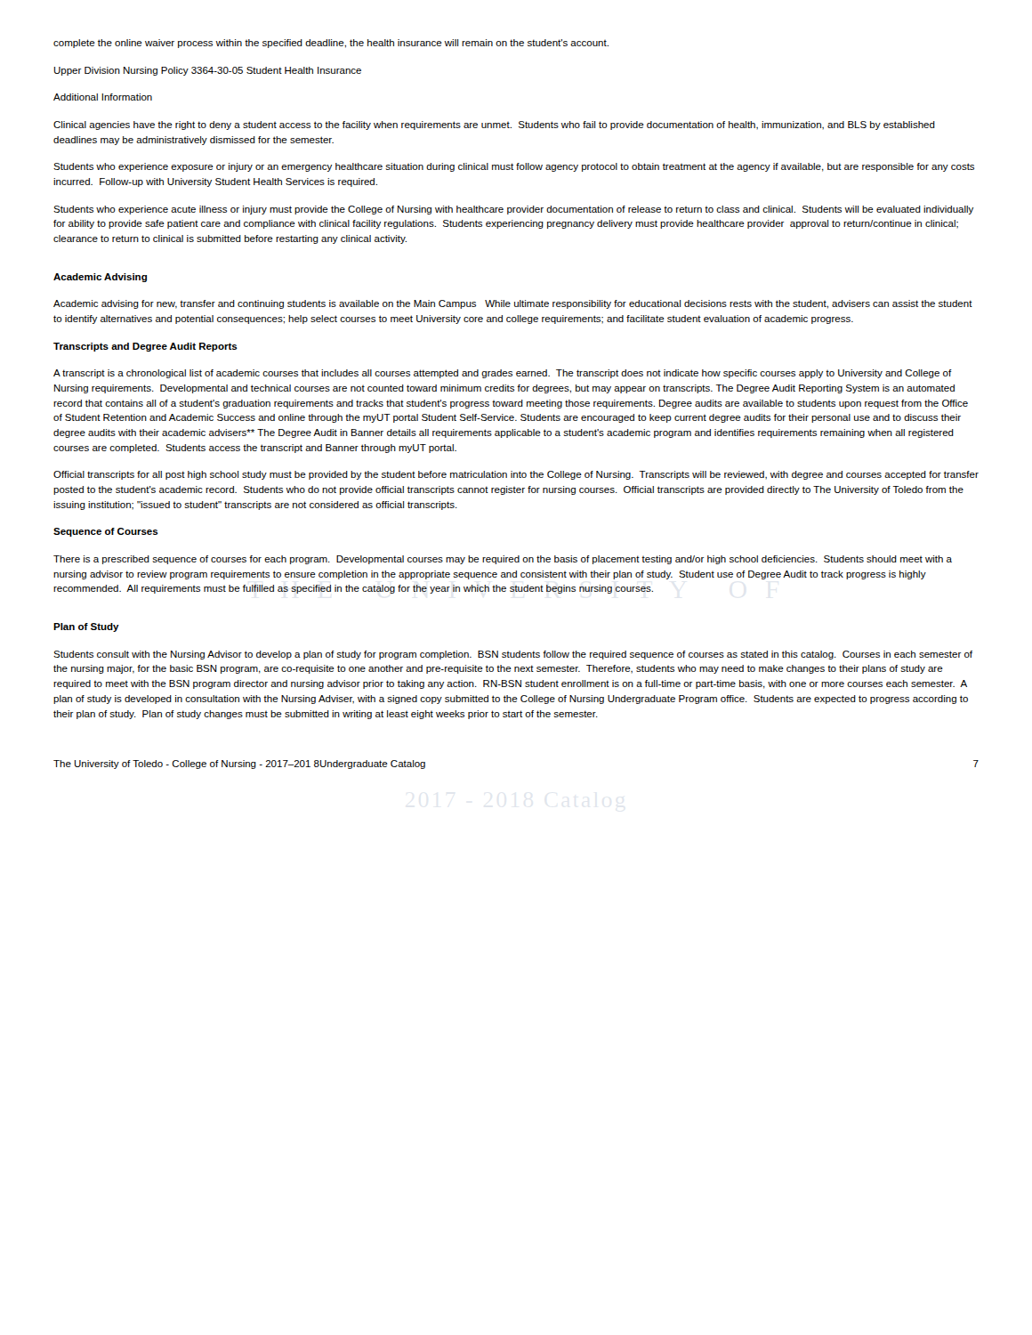T H E U N I V E R S I T Y O F
2017 - 2018 Catalog
complete the online waiver process within the specified deadline, the health insurance will remain on the student's account.
Upper Division Nursing Policy 3364-30-05 Student Health Insurance
Additional Information
Clinical agencies have the right to deny a student access to the facility when requirements are unmet. Students who fail to provide documentation of health, immunization, and BLS by established deadlines may be administratively dismissed for the semester.
Students who experience exposure or injury or an emergency healthcare situation during clinical must follow agency protocol to obtain treatment at the agency if available, but are responsible for any costs incurred. Follow-up with University Student Health Services is required.
Students who experience acute illness or injury must provide the College of Nursing with healthcare provider documentation of release to return to class and clinical. Students will be evaluated individually for ability to provide safe patient care and compliance with clinical facility regulations. Students experiencing pregnancy delivery must provide healthcare provider approval to return/continue in clinical; clearance to return to clinical is submitted before restarting any clinical activity.
Academic Advising
Academic advising for new, transfer and continuing students is available on the Main Campus While ultimate responsibility for educational decisions rests with the student, advisers can assist the student to identify alternatives and potential consequences; help select courses to meet University core and college requirements; and facilitate student evaluation of academic progress.
Transcripts and Degree Audit Reports
A transcript is a chronological list of academic courses that includes all courses attempted and grades earned. The transcript does not indicate how specific courses apply to University and College of Nursing requirements. Developmental and technical courses are not counted toward minimum credits for degrees, but may appear on transcripts. The Degree Audit Reporting System is an automated record that contains all of a student's graduation requirements and tracks that student's progress toward meeting those requirements. Degree audits are available to students upon request from the Office of Student Retention and Academic Success and online through the myUT portal Student Self-Service. Students are encouraged to keep current degree audits for their personal use and to discuss their degree audits with their academic advisers** The Degree Audit in Banner details all requirements applicable to a student's academic program and identifies requirements remaining when all registered courses are completed. Students access the transcript and Banner through myUT portal.
Official transcripts for all post high school study must be provided by the student before matriculation into the College of Nursing. Transcripts will be reviewed, with degree and courses accepted for transfer posted to the student's academic record. Students who do not provide official transcripts cannot register for nursing courses. Official transcripts are provided directly to The University of Toledo from the issuing institution; "issued to student" transcripts are not considered as official transcripts.
Sequence of Courses
There is a prescribed sequence of courses for each program. Developmental courses may be required on the basis of placement testing and/or high school deficiencies. Students should meet with a nursing advisor to review program requirements to ensure completion in the appropriate sequence and consistent with their plan of study. Student use of Degree Audit to track progress is highly recommended. All requirements must be fulfilled as specified in the catalog for the year in which the student begins nursing courses.
Plan of Study
Students consult with the Nursing Advisor to develop a plan of study for program completion. BSN students follow the required sequence of courses as stated in this catalog. Courses in each semester of the nursing major, for the basic BSN program, are co-requisite to one another and pre-requisite to the next semester. Therefore, students who may need to make changes to their plans of study are required to meet with the BSN program director and nursing advisor prior to taking any action. RN-BSN student enrollment is on a full-time or part-time basis, with one or more courses each semester. A plan of study is developed in consultation with the Nursing Adviser, with a signed copy submitted to the College of Nursing Undergraduate Program office. Students are expected to progress according to their plan of study. Plan of study changes must be submitted in writing at least eight weeks prior to start of the semester.
The University of Toledo - College of Nursing - 2017–201 8Undergraduate Catalog 7